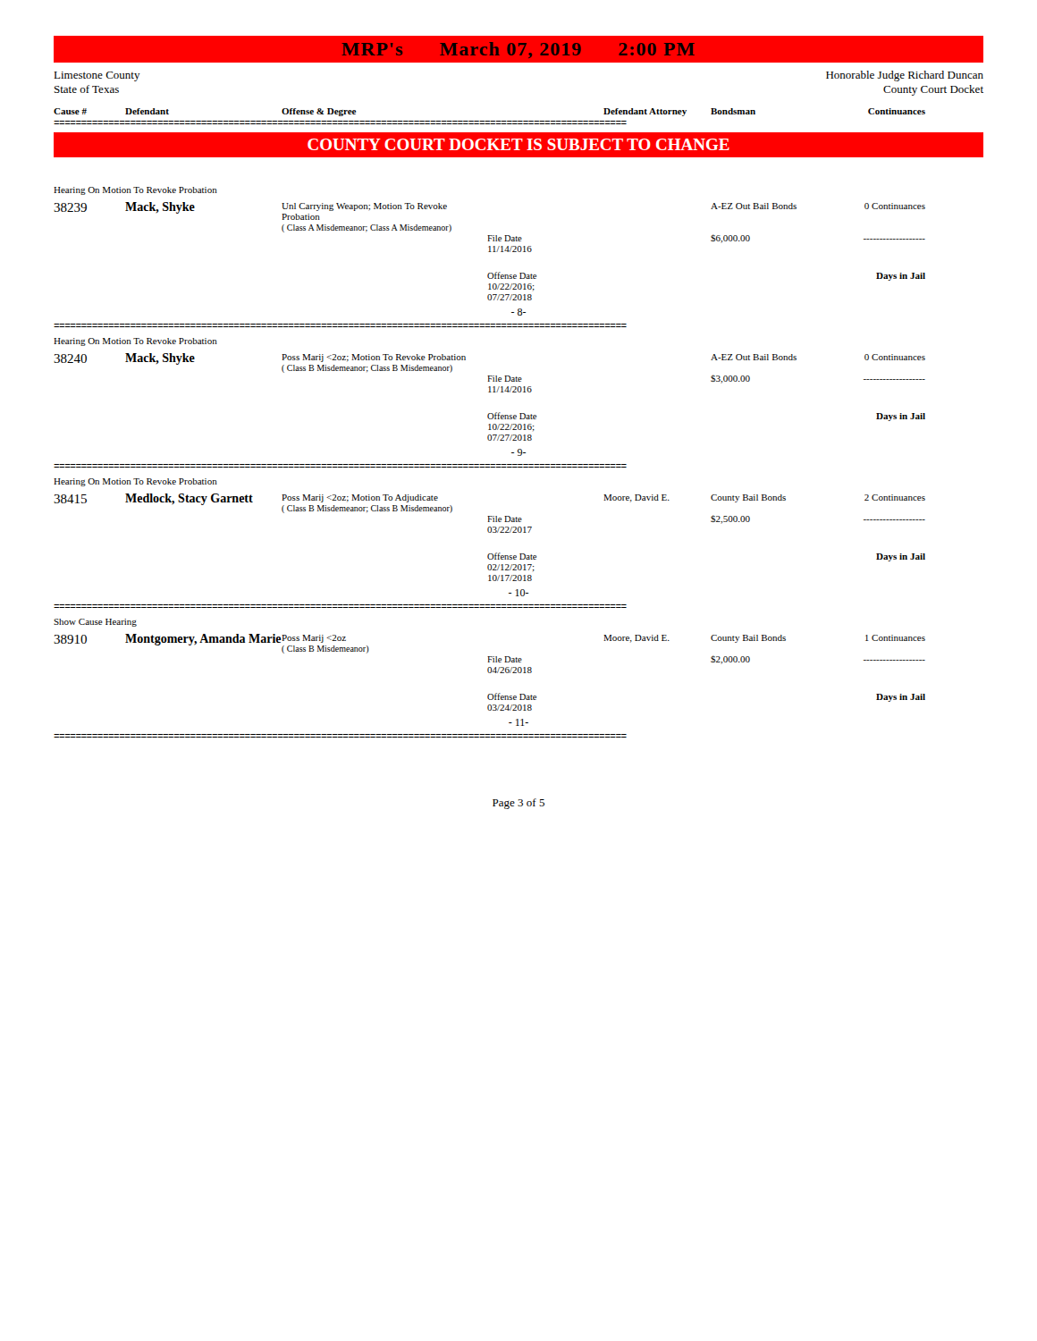MRP's March 07, 2019 2:00 PM
Limestone County
State of Texas
Honorable Judge Richard Duncan
County Court Docket
Cause #
Defendant
Offense & Degree
Defendant Attorney
Bondsman
Continuances
=========================================================================================================
COUNTY COURT DOCKET IS SUBJECT TO CHANGE
Hearing On Motion To Revoke Probation
38239
Mack, Shyke
Unl Carrying Weapon; Motion To Revoke Probation
( Class A Misdemeanor; Class A Misdemeanor)
A-EZ Out Bail Bonds
0 Continuances
File Date
11/14/2016
$6,000.00
-------------------
Offense Date
10/22/2016;
07/27/2018
Days in Jail
- 8-
=========================================================================================================
Hearing On Motion To Revoke Probation
38240
Mack, Shyke
Poss Marij <2oz; Motion To Revoke Probation
( Class B Misdemeanor; Class B Misdemeanor)
A-EZ Out Bail Bonds
0 Continuances
File Date
11/14/2016
$3,000.00
-------------------
Offense Date
10/22/2016;
07/27/2018
Days in Jail
- 9-
=========================================================================================================
Hearing On Motion To Revoke Probation
38415
Medlock, Stacy Garnett
Poss Marij <2oz; Motion To Adjudicate
( Class B Misdemeanor; Class B Misdemeanor)
Moore, David E.
County Bail Bonds
2 Continuances
File Date
03/22/2017
$2,500.00
-------------------
Offense Date
02/12/2017;
10/17/2018
Days in Jail
- 10-
=========================================================================================================
Show Cause Hearing
38910
Montgomery, Amanda Marie
Poss Marij <2oz
( Class B Misdemeanor)
Moore, David E.
County Bail Bonds
1 Continuances
File Date
04/26/2018
$2,000.00
-------------------
Offense Date
03/24/2018
Days in Jail
- 11-
=========================================================================================================
Page 3 of 5